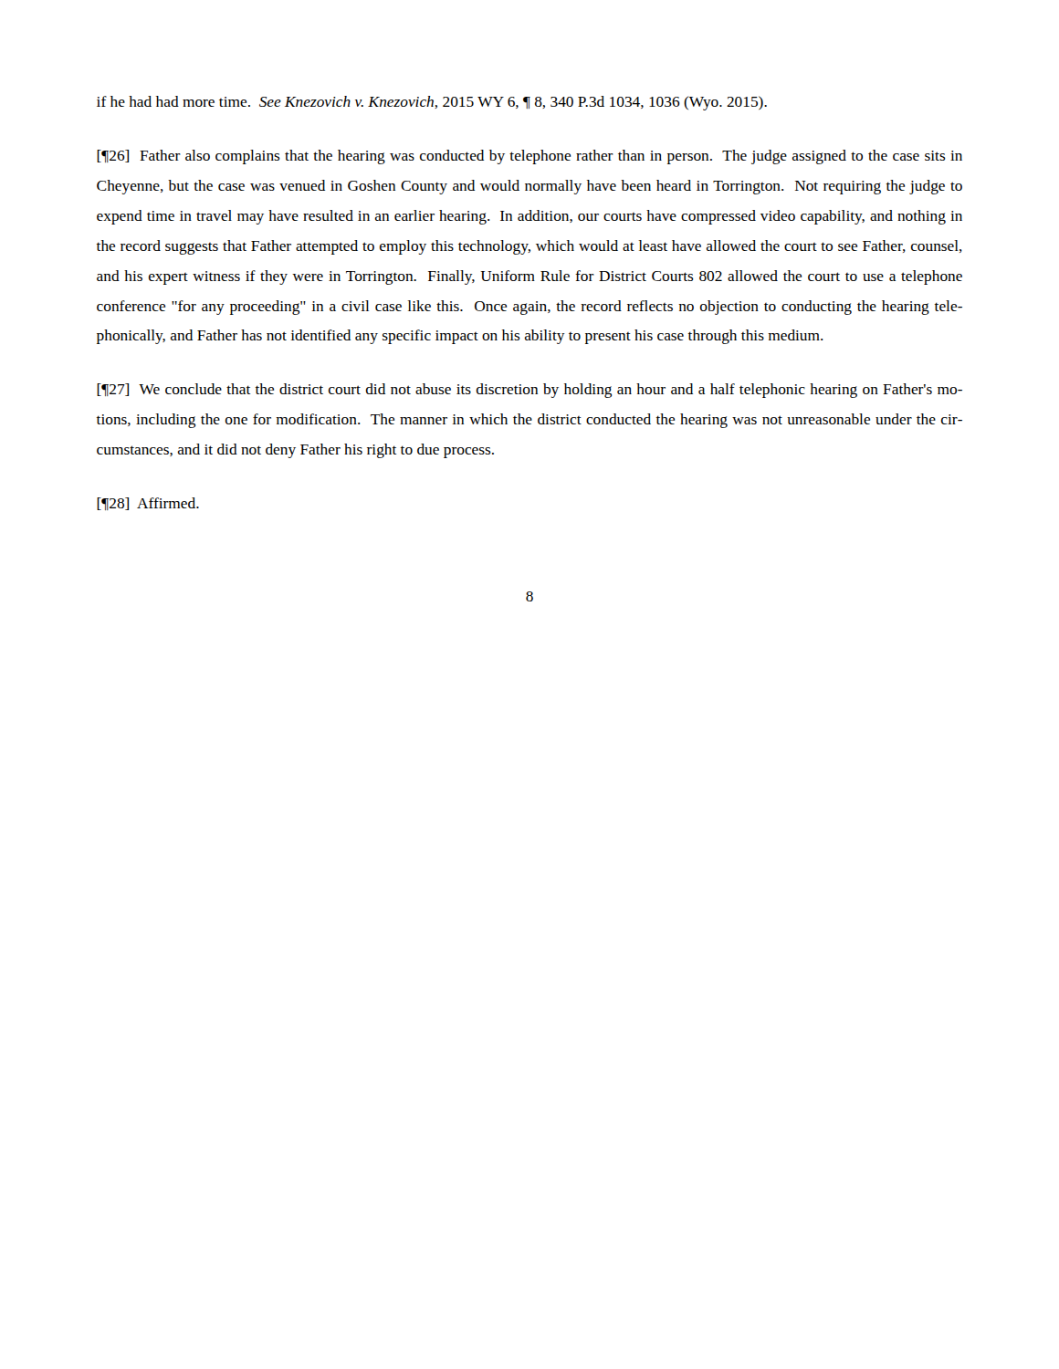if he had had more time. See Knezovich v. Knezovich, 2015 WY 6, ¶ 8, 340 P.3d 1034, 1036 (Wyo. 2015).
[¶26] Father also complains that the hearing was conducted by telephone rather than in person. The judge assigned to the case sits in Cheyenne, but the case was venued in Goshen County and would normally have been heard in Torrington. Not requiring the judge to expend time in travel may have resulted in an earlier hearing. In addition, our courts have compressed video capability, and nothing in the record suggests that Father attempted to employ this technology, which would at least have allowed the court to see Father, counsel, and his expert witness if they were in Torrington. Finally, Uniform Rule for District Courts 802 allowed the court to use a telephone conference "for any proceeding" in a civil case like this. Once again, the record reflects no objection to conducting the hearing telephonically, and Father has not identified any specific impact on his ability to present his case through this medium.
[¶27] We conclude that the district court did not abuse its discretion by holding an hour and a half telephonic hearing on Father's motions, including the one for modification. The manner in which the district conducted the hearing was not unreasonable under the circumstances, and it did not deny Father his right to due process.
[¶28] Affirmed.
8